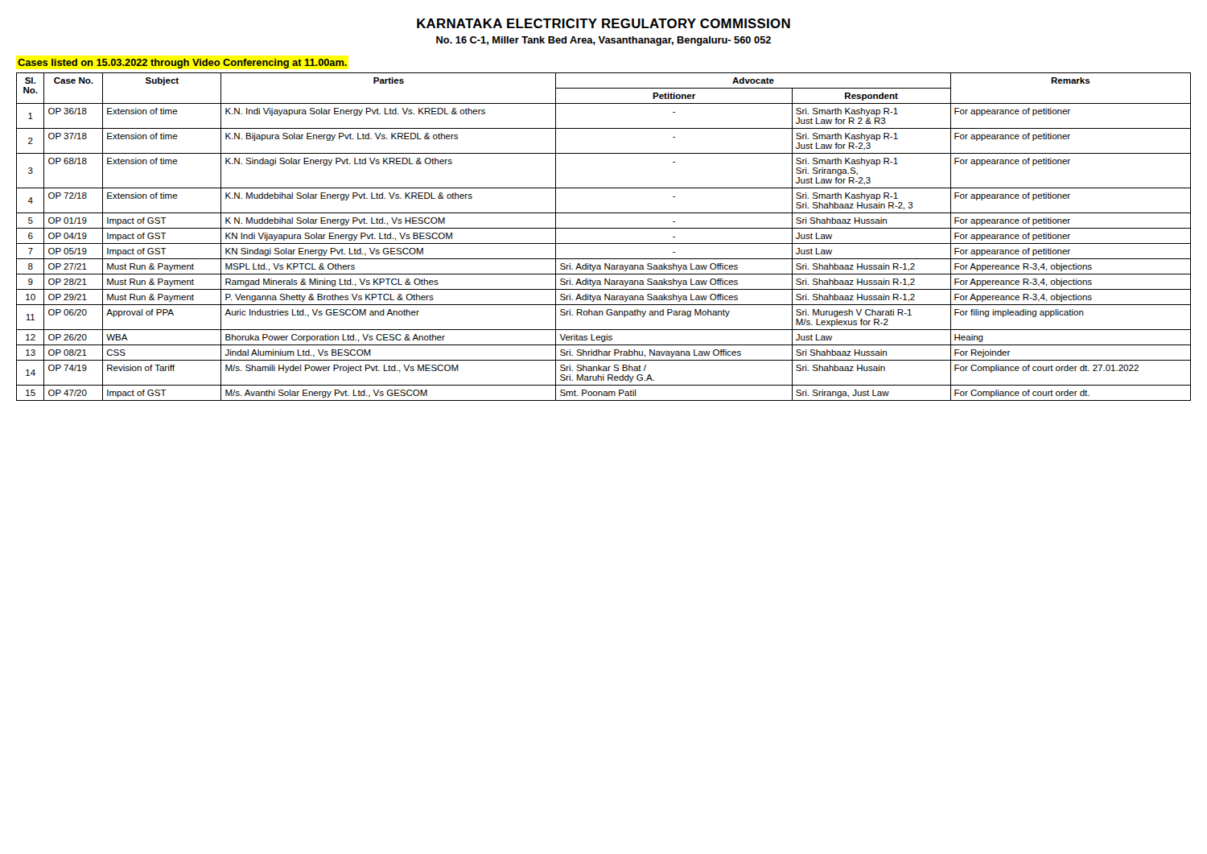KARNATAKA ELECTRICITY REGULATORY COMMISSION
No. 16 C-1, Miller Tank Bed Area, Vasanthanagar, Bengaluru- 560 052
Cases listed on 15.03.2022 through Video Conferencing at 11.00am.
| Sl. No. | Case No. | Subject | Parties | Advocate | Remarks |
| --- | --- | --- | --- | --- | --- |
| Petitioner | Respondent |
| 1 | OP 36/18 | Extension of time | K.N. Indi Vijayapura Solar Energy Pvt. Ltd. Vs. KREDL & others | - | Sri. Smarth Kashyap R-1 Just Law for R 2 & R3 | For appearance of petitioner |
| 2 | OP 37/18 | Extension of time | K.N. Bijapura Solar Energy Pvt. Ltd. Vs. KREDL & others | - | Sri. Smarth Kashyap R-1 Just Law for R-2,3 | For appearance of petitioner |
| 3 | OP 68/18 | Extension of time | K.N. Sindagi Solar Energy Pvt. Ltd Vs KREDL & Others | - | Sri. Smarth Kashyap R-1 Sri. Sriranga.S, Just Law for R-2,3 | For appearance of petitioner |
| 4 | OP 72/18 | Extension of time | K.N. Muddebihal Solar Energy Pvt. Ltd. Vs. KREDL & others | - | Sri. Smarth Kashyap R-1 Sri. Shahbaaz Husain R-2, 3 | For appearance of petitioner |
| 5 | OP 01/19 | Impact of GST | K N. Muddebihal Solar Energy Pvt. Ltd., Vs HESCOM | - | Sri Shahbaaz Hussain | For appearance of petitioner |
| 6 | OP 04/19 | Impact of GST | KN Indi Vijayapura Solar Energy Pvt. Ltd., Vs BESCOM | - | Just Law | For appearance of petitioner |
| 7 | OP 05/19 | Impact of GST | KN Sindagi Solar Energy Pvt. Ltd., Vs GESCOM | - | Just Law | For appearance of petitioner |
| 8 | OP 27/21 | Must Run & Payment | MSPL Ltd., Vs KPTCL & Others | Sri. Aditya Narayana Saakshya Law Offices | Sri. Shahbaaz Hussain R-1,2 | For Appereance R-3,4, objections |
| 9 | OP 28/21 | Must Run & Payment | Ramgad Minerals & Mining Ltd., Vs KPTCL & Othes | Sri. Aditya Narayana Saakshya Law Offices | Sri. Shahbaaz Hussain R-1,2 | For Appereance R-3,4, objections |
| 10 | OP 29/21 | Must Run & Payment | P. Venganna Shetty & Brothes Vs KPTCL & Others | Sri. Aditya Narayana Saakshya Law Offices | Sri. Shahbaaz Hussain R-1,2 | For Appereance R-3,4, objections |
| 11 | OP 06/20 | Approval of PPA | Auric Industries Ltd., Vs GESCOM and Another | Sri. Rohan Ganpathy and Parag Mohanty | Sri. Murugesh V Charati R-1 M/s. Lexplexus for R-2 | For filing impleading application |
| 12 | OP 26/20 | WBA | Bhoruka Power Corporation Ltd., Vs CESC & Another | Veritas Legis | Just Law | Heaing |
| 13 | OP 08/21 | CSS | Jindal Aluminium Ltd., Vs BESCOM | Sri. Shridhar Prabhu, Navayana Law Offices | Sri Shahbaaz Hussain | For Rejoinder |
| 14 | OP 74/19 | Revision of Tariff | M/s. Shamili Hydel Power Project Pvt. Ltd., Vs MESCOM | Sri. Shankar S Bhat / Sri. Maruhi Reddy G.A. | Sri. Shahbaaz Husain | For Compliance of court order dt. 27.01.2022 |
| 15 | OP 47/20 | Impact of GST | M/s. Avanthi Solar Energy Pvt. Ltd., Vs GESCOM | Smt. Poonam Patil | Sri. Sriranga, Just Law | For Compliance of court order dt. |